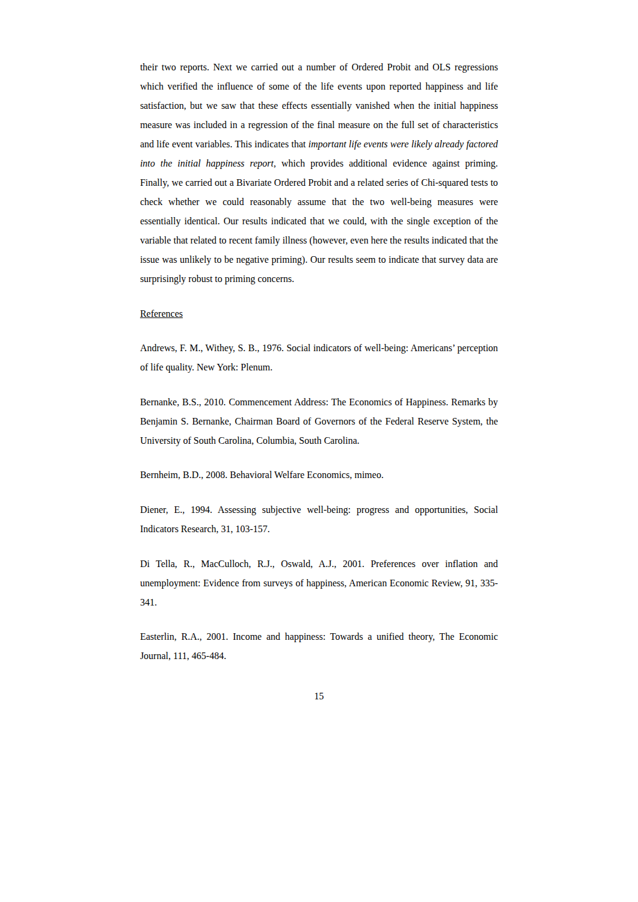their two reports. Next we carried out a number of Ordered Probit and OLS regressions which verified the influence of some of the life events upon reported happiness and life satisfaction, but we saw that these effects essentially vanished when the initial happiness measure was included in a regression of the final measure on the full set of characteristics and life event variables. This indicates that important life events were likely already factored into the initial happiness report, which provides additional evidence against priming. Finally, we carried out a Bivariate Ordered Probit and a related series of Chi-squared tests to check whether we could reasonably assume that the two well-being measures were essentially identical. Our results indicated that we could, with the single exception of the variable that related to recent family illness (however, even here the results indicated that the issue was unlikely to be negative priming). Our results seem to indicate that survey data are surprisingly robust to priming concerns.
References
Andrews, F. M., Withey, S. B., 1976. Social indicators of well-being: Americans’ perception of life quality. New York: Plenum.
Bernanke, B.S., 2010. Commencement Address: The Economics of Happiness. Remarks by Benjamin S. Bernanke, Chairman Board of Governors of the Federal Reserve System, the University of South Carolina, Columbia, South Carolina.
Bernheim, B.D., 2008. Behavioral Welfare Economics, mimeo.
Diener, E., 1994. Assessing subjective well-being: progress and opportunities, Social Indicators Research, 31, 103-157.
Di Tella, R., MacCulloch, R.J., Oswald, A.J., 2001. Preferences over inflation and unemployment: Evidence from surveys of happiness, American Economic Review, 91, 335-341.
Easterlin, R.A., 2001. Income and happiness: Towards a unified theory, The Economic Journal, 111, 465-484.
15